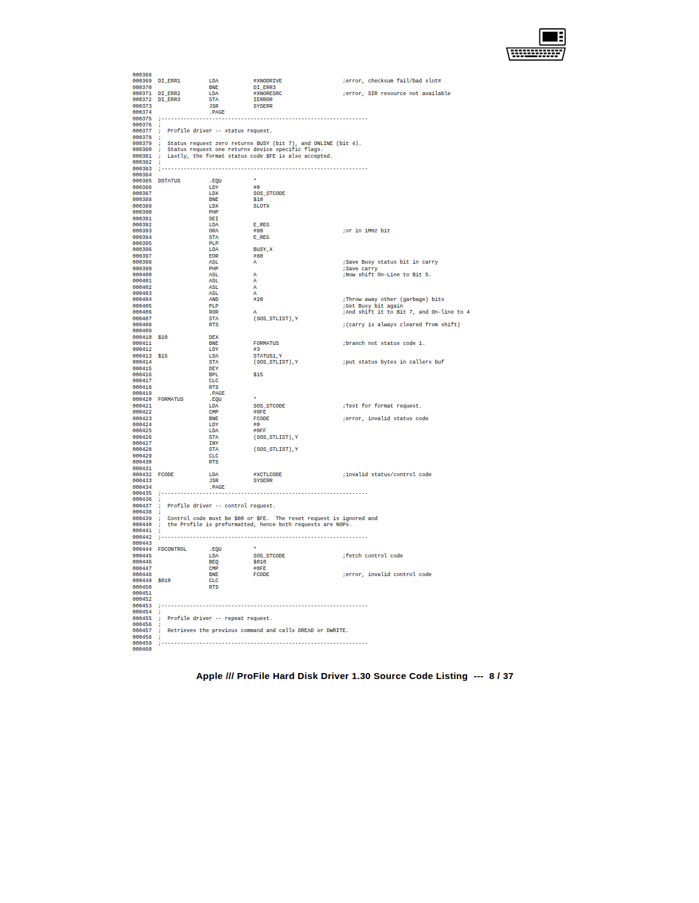
000368
000369  DI_ERR1         LDA           #XNODRIVE                   ;error, checksum fail/bad slot#
000370                  BNE           DI_ERR3
000371  DI_ERR2         LDA           #XNORESRC                   ;error, SIR resource not available
000372  DI_ERR3         STA           IERROR
000373                  JSR           SYSERR
000374                  .PAGE
000375  ;-----------------------------------------------------------------
000376  ;
000377  ;  Profile driver -- status request.
000378  ;
000379  ;  Status request zero returns BUSY (bit 7), and ONLINE (bit 4).
000380  ;  Status request one returns device specific flags.
000381  ;  Lastly, the format status code $FE is also accepted.
000382  ;
000383  ;-----------------------------------------------------------------
000384
000385  DSTATUS         .EQU          *
000386                  LDY           #0
000387                  LDX           SOS_STCODE
000388                  BNE           $10
000389                  LDX           SLOTX
000390                  PHP
000391                  SEI
000392                  LDA           E_REG
000393                  ORA           #80                         ;or in 1MHz bit
000394                  STA           E_REG
000395                  PLP
000396                  LDA           BUSY,X
000397                  EOR           #80
000398                  ASL           A                           ;Save Busy status bit in carry
000399                  PHP                                       ;Save carry
000400                  ASL           A                           ;Now shift On-Line to Bit 5.
000401                  ASL           A
000402                  ASL           A
000403                  ASL           A
000404                  AND           #20                         ;Throw away other (garbage) bits
000405                  PLP                                       ;Get Busy bit again
000406                  ROR           A                           ;And shift it to Bit 7, and On-line to 4
000407                  STA           (SOS_STLIST),Y
000408                  RTS                                       ;(carry is always cleared from shift)
000409
000410  $10             DEX
000411                  BNE           FORMATUS                    ;branch not status code 1.
000412                  LDY           #3
000413  $15             LDA           STATUS1,Y
000414                  STA           (SOS_STLIST),Y              ;put status bytes in callers buf
000415                  DEY
000416                  BPL           $15
000417                  CLC
000418                  RTS
000419                  .PAGE
000420  FORMATUS        .EQU          *
000421                  LDA           SOS_STCODE                  ;Test for format request.
000422                  CMP           #0FE
000423                  BNE           FCODE                       ;error, invalid status code
000424                  LDY           #0
000425                  LDA           #0FF
000426                  STA           (SOS_STLIST),Y
000427                  INY
000428                  STA           (SOS_STLIST),Y
000429                  CLC
000430                  RTS
000431
000432  FCODE           LDA           #XCTLCODE                   ;invalid status/control code
000433                  JSR           SYSERR
000434                  .PAGE
000435  ;-----------------------------------------------------------------
000436  ;
000437  ;  Profile driver -- control request.
000438  ;
000439  ;  Control code must be $00 or $FE.  The reset request is ignored and
000440  ;  the Profile is preformatted, hence both requests are NOPs.
000441  ;
000442  ;-----------------------------------------------------------------
000443
000444  FDCONTROL       .EQU          *
000445                  LDA           SOS_STCODE                  ;fetch control code
000446                  BEQ           $010
000447                  CMP           #0FE
000448                  BNE           FCODE                       ;error, invalid control code
000449  $010            CLC
000450                  RTS
000451
000452
000453  ;-----------------------------------------------------------------
000454  ;
000455  ;  Profile driver -- repeat request.
000456  ;
000457  ;  Retrieves the previous command and calls DREAD or DWRITE.
000458  ;
000459  ;-----------------------------------------------------------------
000460
Apple /// ProFile Hard Disk Driver 1.30 Source Code Listing --- 8 / 37